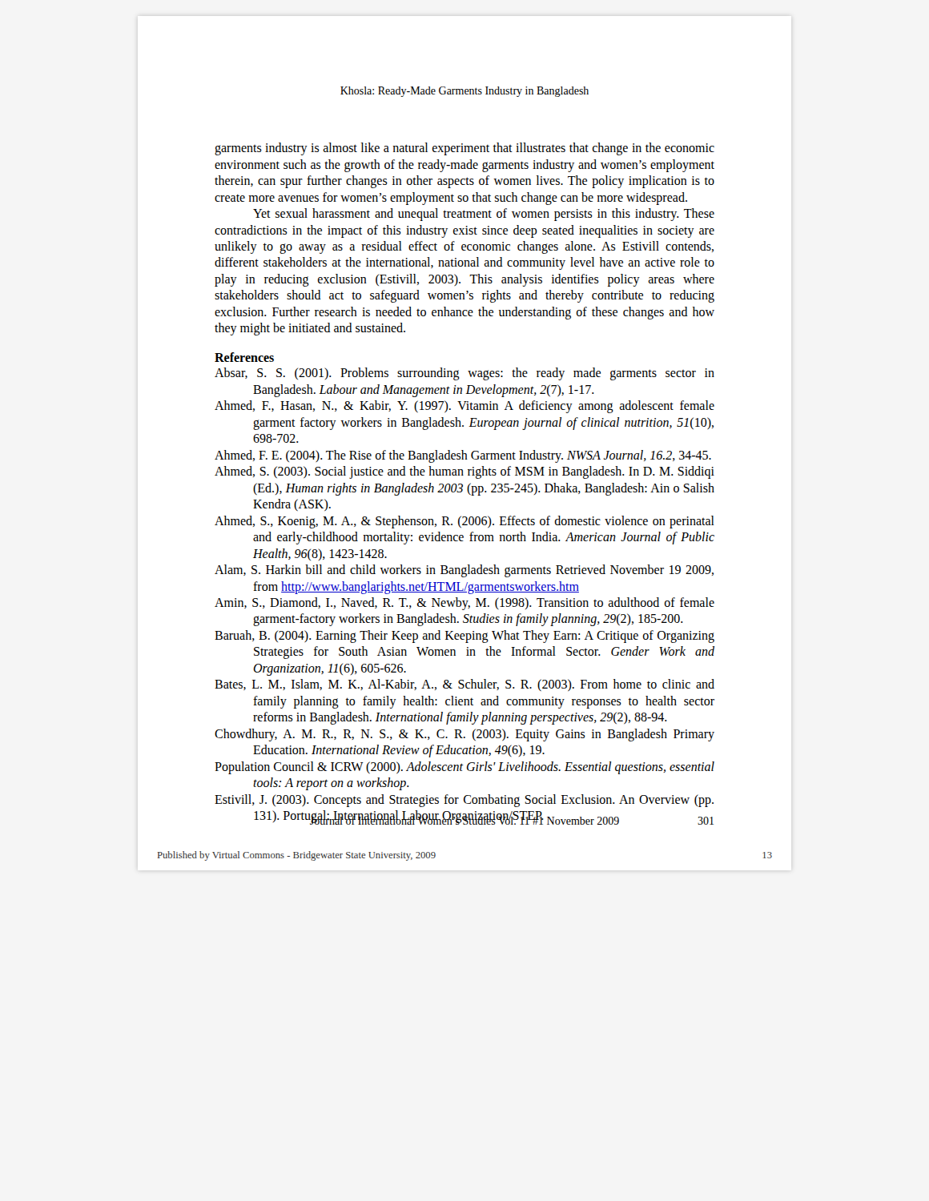Khosla: Ready-Made Garments Industry in Bangladesh
garments industry is almost like a natural experiment that illustrates that change in the economic environment such as the growth of the ready-made garments industry and women’s employment therein, can spur further changes in other aspects of women lives. The policy implication is to create more avenues for women’s employment so that such change can be more widespread.
Yet sexual harassment and unequal treatment of women persists in this industry. These contradictions in the impact of this industry exist since deep seated inequalities in society are unlikely to go away as a residual effect of economic changes alone. As Estivill contends, different stakeholders at the international, national and community level have an active role to play in reducing exclusion (Estivill, 2003). This analysis identifies policy areas where stakeholders should act to safeguard women’s rights and thereby contribute to reducing exclusion. Further research is needed to enhance the understanding of these changes and how they might be initiated and sustained.
References
Absar, S. S. (2001). Problems surrounding wages: the ready made garments sector in Bangladesh. Labour and Management in Development, 2(7), 1-17.
Ahmed, F., Hasan, N., & Kabir, Y. (1997). Vitamin A deficiency among adolescent female garment factory workers in Bangladesh. European journal of clinical nutrition, 51(10), 698-702.
Ahmed, F. E. (2004). The Rise of the Bangladesh Garment Industry. NWSA Journal, 16.2, 34-45.
Ahmed, S. (2003). Social justice and the human rights of MSM in Bangladesh. In D. M. Siddiqi (Ed.), Human rights in Bangladesh 2003 (pp. 235-245). Dhaka, Bangladesh: Ain o Salish Kendra (ASK).
Ahmed, S., Koenig, M. A., & Stephenson, R. (2006). Effects of domestic violence on perinatal and early-childhood mortality: evidence from north India. American Journal of Public Health, 96(8), 1423-1428.
Alam, S. Harkin bill and child workers in Bangladesh garments Retrieved November 19 2009, from http://www.banglarights.net/HTML/garmentsworkers.htm
Amin, S., Diamond, I., Naved, R. T., & Newby, M. (1998). Transition to adulthood of female garment-factory workers in Bangladesh. Studies in family planning, 29(2), 185-200.
Baruah, B. (2004). Earning Their Keep and Keeping What They Earn: A Critique of Organizing Strategies for South Asian Women in the Informal Sector. Gender Work and Organization, 11(6), 605-626.
Bates, L. M., Islam, M. K., Al-Kabir, A., & Schuler, S. R. (2003). From home to clinic and family planning to family health: client and community responses to health sector reforms in Bangladesh. International family planning perspectives, 29(2), 88-94.
Chowdhury, A. M. R., R, N. S., & K., C. R. (2003). Equity Gains in Bangladesh Primary Education. International Review of Education, 49(6), 19.
Population Council & ICRW (2000). Adolescent Girls' Livelihoods. Essential questions, essential tools: A report on a workshop.
Estivill, J. (2003). Concepts and Strategies for Combating Social Exclusion. An Overview (pp. 131). Portugal: International Labour Organization/STEP.
Journal of International Women’s Studies Vol. 11 #1 November 2009
301
Published by Virtual Commons - Bridgewater State University, 2009 13